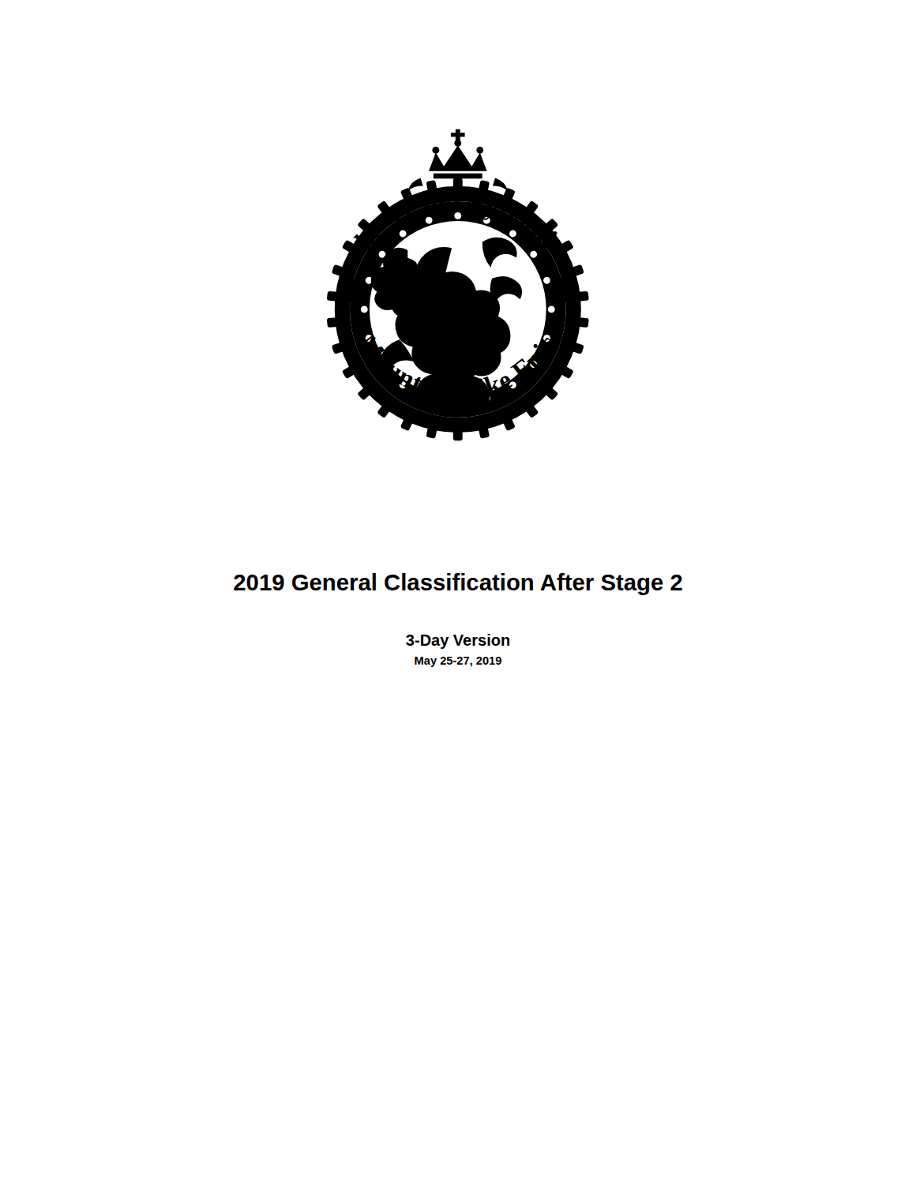the Trans-Sylvania Mountain Bike Epic
2019 General Classification After Stage 2
3-Day Version
May 25-27, 2019